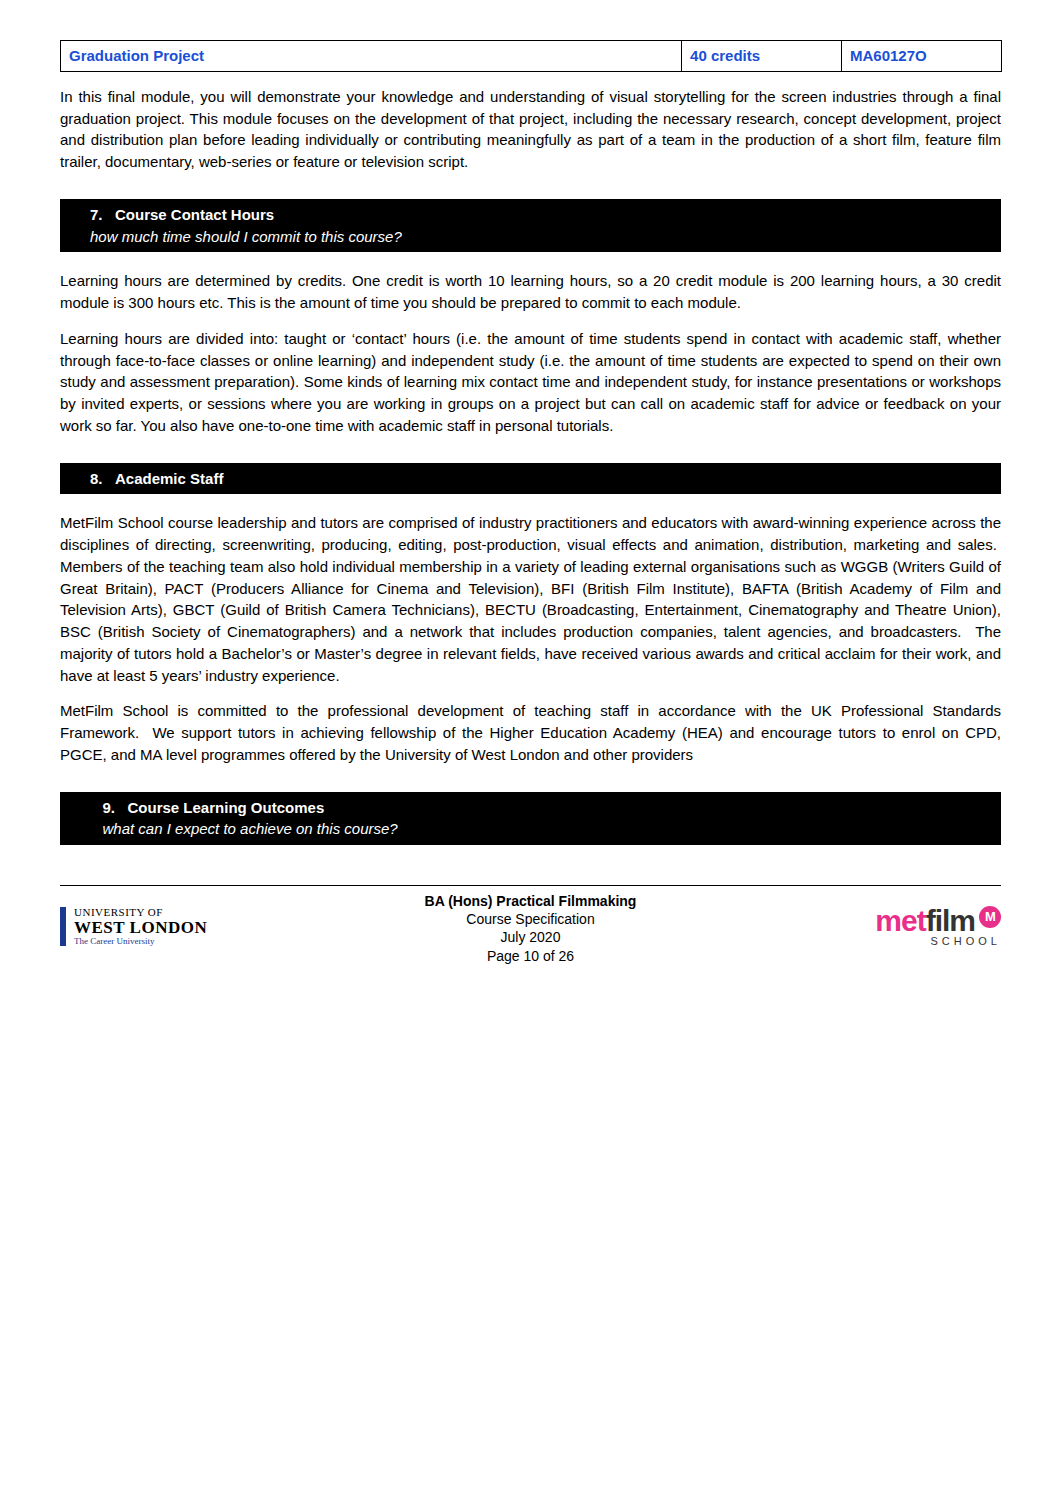Graduation Project
40 credits
MA60127O
In this final module, you will demonstrate your knowledge and understanding of visual storytelling for the screen industries through a final graduation project. This module focuses on the development of that project, including the necessary research, concept development, project and distribution plan before leading individually or contributing meaningfully as part of a team in the production of a short film, feature film trailer, documentary, web-series or feature or television script.
7. Course Contact Hours how much time should I commit to this course?
Learning hours are determined by credits. One credit is worth 10 learning hours, so a 20 credit module is 200 learning hours, a 30 credit module is 300 hours etc. This is the amount of time you should be prepared to commit to each module.
Learning hours are divided into: taught or ‘contact’ hours (i.e. the amount of time students spend in contact with academic staff, whether through face-to-face classes or online learning) and independent study (i.e. the amount of time students are expected to spend on their own study and assessment preparation). Some kinds of learning mix contact time and independent study, for instance presentations or workshops by invited experts, or sessions where you are working in groups on a project but can call on academic staff for advice or feedback on your work so far. You also have one-to-one time with academic staff in personal tutorials.
8. Academic Staff
MetFilm School course leadership and tutors are comprised of industry practitioners and educators with award-winning experience across the disciplines of directing, screenwriting, producing, editing, post-production, visual effects and animation, distribution, marketing and sales. Members of the teaching team also hold individual membership in a variety of leading external organisations such as WGGB (Writers Guild of Great Britain), PACT (Producers Alliance for Cinema and Television), BFI (British Film Institute), BAFTA (British Academy of Film and Television Arts), GBCT (Guild of British Camera Technicians), BECTU (Broadcasting, Entertainment, Cinematography and Theatre Union), BSC (British Society of Cinematographers) and a network that includes production companies, talent agencies, and broadcasters. The majority of tutors hold a Bachelor’s or Master’s degree in relevant fields, have received various awards and critical acclaim for their work, and have at least 5 years’ industry experience.
MetFilm School is committed to the professional development of teaching staff in accordance with the UK Professional Standards Framework. We support tutors in achieving fellowship of the Higher Education Academy (HEA) and encourage tutors to enrol on CPD, PGCE, and MA level programmes offered by the University of West London and other providers
9. Course Learning Outcomes what can I expect to achieve on this course?
UNIVERSITY OF
WEST LONDON
The Career University
BA (Hons) Practical Filmmaking
Course Specification
July 2020
Page 10 of 26
metfilm M
SCHOOL